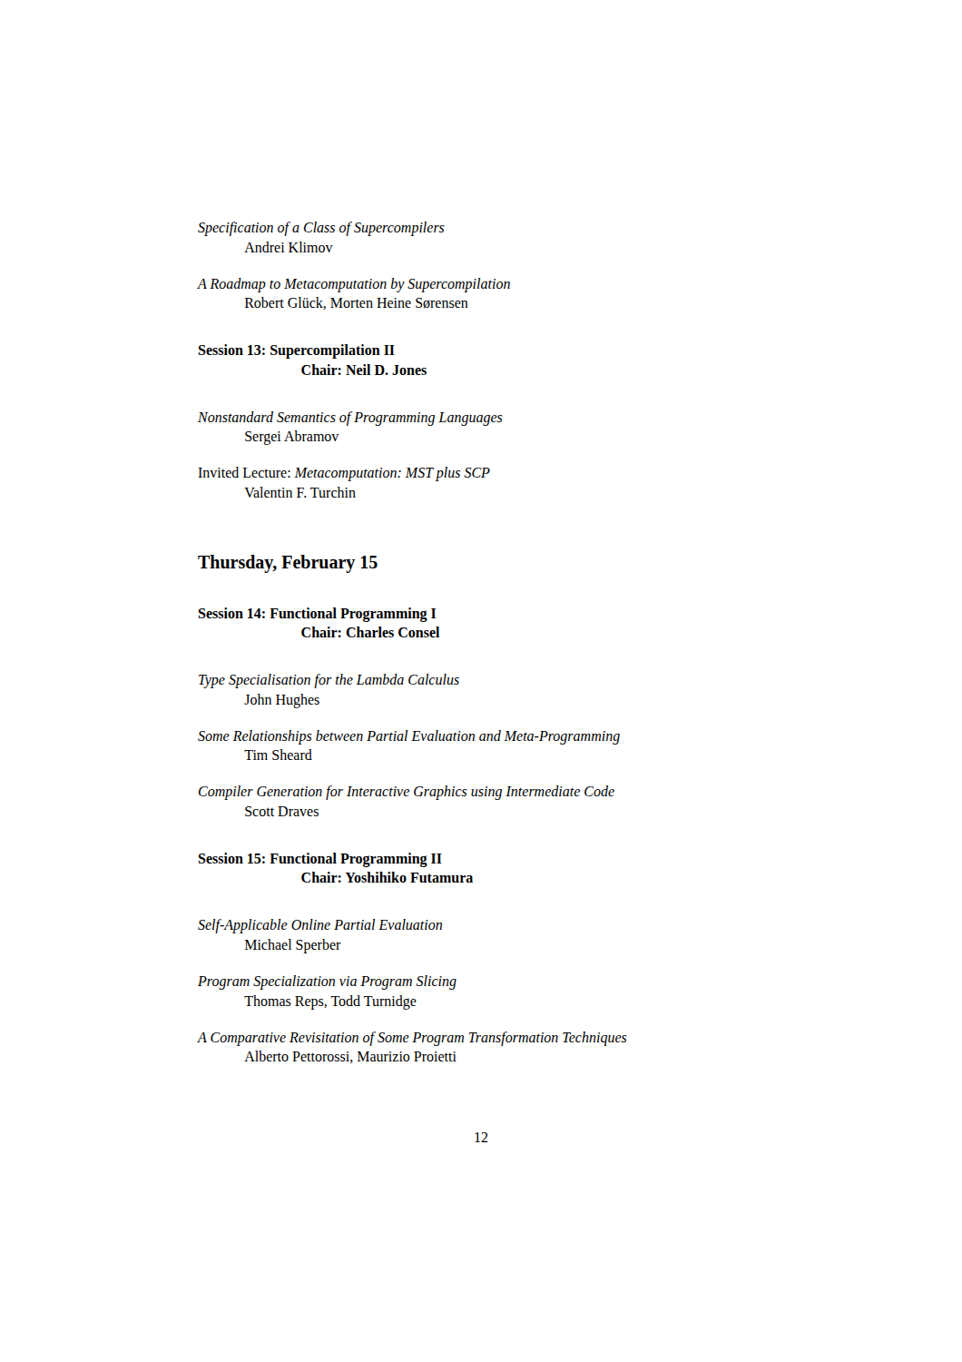Specification of a Class of Supercompilers
Andrei Klimov
A Roadmap to Metacomputation by Supercompilation
Robert Glück, Morten Heine Sørensen
Session 13: Supercompilation II Chair: Neil D. Jones
Nonstandard Semantics of Programming Languages
Sergei Abramov
Invited Lecture: Metacomputation: MST plus SCP
Valentin F. Turchin
Thursday, February 15
Session 14: Functional Programming I Chair: Charles Consel
Type Specialisation for the Lambda Calculus
John Hughes
Some Relationships between Partial Evaluation and Meta-Programming
Tim Sheard
Compiler Generation for Interactive Graphics using Intermediate Code
Scott Draves
Session 15: Functional Programming II Chair: Yoshihiko Futamura
Self-Applicable Online Partial Evaluation
Michael Sperber
Program Specialization via Program Slicing
Thomas Reps, Todd Turnidge
A Comparative Revisitation of Some Program Transformation Techniques
Alberto Pettorossi, Maurizio Proietti
12